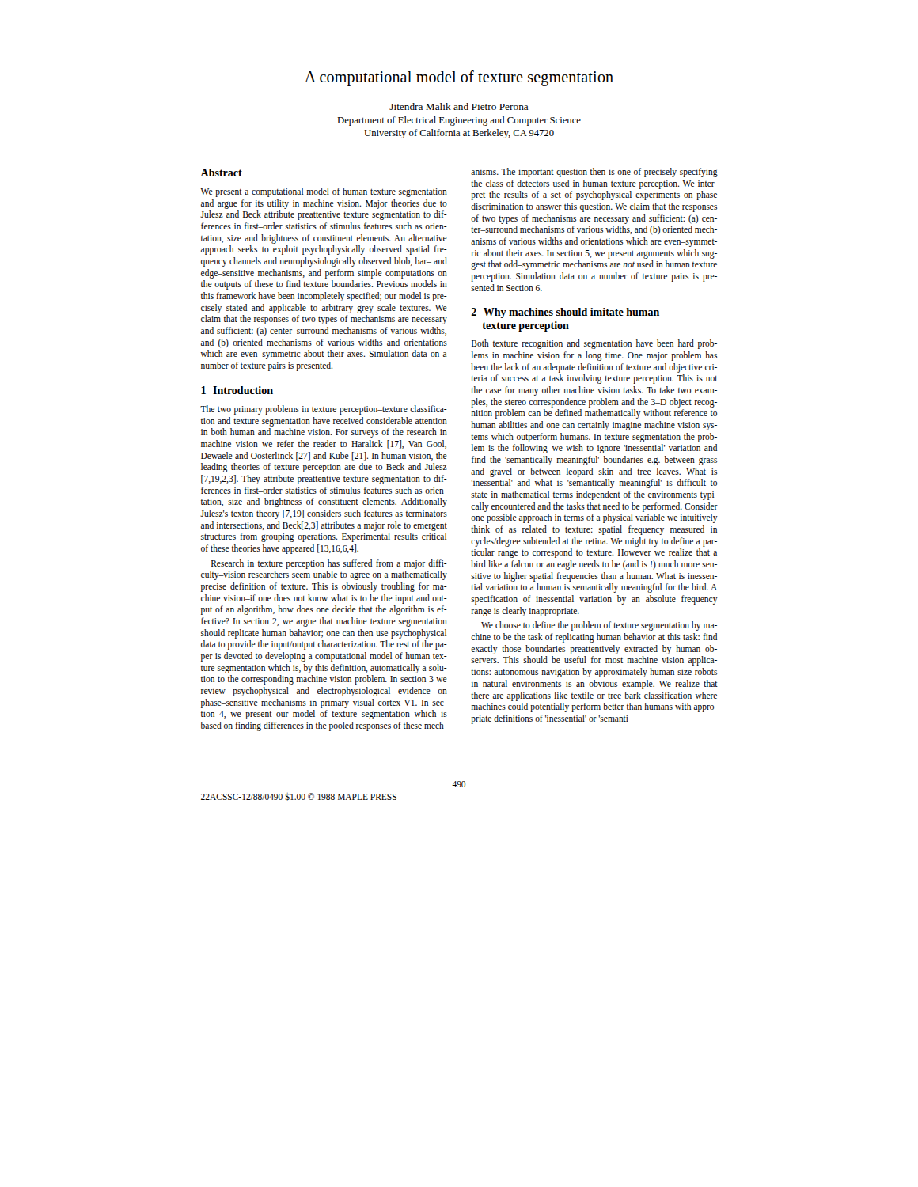A computational model of texture segmentation
Jitendra Malik and Pietro Perona
Department of Electrical Engineering and Computer Science
University of California at Berkeley, CA 94720
Abstract
We present a computational model of human texture segmentation and argue for its utility in machine vision. Major theories due to Julesz and Beck attribute preattentive texture segmentation to differences in first–order statistics of stimulus features such as orientation, size and brightness of constituent elements. An alternative approach seeks to exploit psychophysically observed spatial frequency channels and neurophysiologically observed blob, bar– and edge–sensitive mechanisms, and perform simple computations on the outputs of these to find texture boundaries. Previous models in this framework have been incompletely specified; our model is precisely stated and applicable to arbitrary grey scale textures. We claim that the responses of two types of mechanisms are necessary and sufficient: (a) center–surround mechanisms of various widths, and (b) oriented mechanisms of various widths and orientations which are even–symmetric about their axes. Simulation data on a number of texture pairs is presented.
1 Introduction
The two primary problems in texture perception–texture classification and texture segmentation have received considerable attention in both human and machine vision. For surveys of the research in machine vision we refer the reader to Haralick [17], Van Gool, Dewaele and Oosterlinck [27] and Kube [21]. In human vision, the leading theories of texture perception are due to Beck and Julesz [7,19,2,3]. They attribute preattentive texture segmentation to differences in first–order statistics of stimulus features such as orientation, size and brightness of constituent elements. Additionally Julesz's texton theory [7,19] considers such features as terminators and intersections, and Beck[2,3] attributes a major role to emergent structures from grouping operations. Experimental results critical of these theories have appeared [13,16,6,4].
Research in texture perception has suffered from a major difficulty–vision researchers seem unable to agree on a mathematically precise definition of texture. This is obviously troubling for machine vision–if one does not know what is to be the input and output of an algorithm, how does one decide that the algorithm is effective? In section 2, we argue that machine texture segmentation should replicate human bahavior; one can then use psychophysical data to provide the input/output characterization. The rest of the paper is devoted to developing a computational model of human texture segmentation which is, by this definition, automatically a solution to the corresponding machine vision problem. In section 3 we review psychophysical and electrophysiological evidence on phase–sensitive mechanisms in primary visual cortex V1. In section 4, we present our model of texture segmentation which is based on finding differences in the pooled responses of these mechanisms. The important question then is one of precisely specifying the class of detectors used in human texture perception. We interpret the results of a set of psychophysical experiments on phase discrimination to answer this question. We claim that the responses of two types of mechanisms are necessary and sufficient: (a) center–surround mechanisms of various widths, and (b) oriented mechanisms of various widths and orientations which are even–symmetric about their axes. In section 5, we present arguments which suggest that odd–symmetric mechanisms are not used in human texture perception. Simulation data on a number of texture pairs is presented in Section 6.
2 Why machines should imitate human
texture perception
Both texture recognition and segmentation have been hard problems in machine vision for a long time. One major problem has been the lack of an adequate definition of texture and objective criteria of success at a task involving texture perception. This is not the case for many other machine vision tasks. To take two examples, the stereo correspondence problem and the 3–D object recognition problem can be defined mathematically without reference to human abilities and one can certainly imagine machine vision systems which outperform humans. In texture segmentation the problem is the following–we wish to ignore 'inessential' variation and find the 'semantically meaningful' boundaries e.g. between grass and gravel or between leopard skin and tree leaves. What is 'inessential' and what is 'semantically meaningful' is difficult to state in mathematical terms independent of the environments typically encountered and the tasks that need to be performed. Consider one possible approach in terms of a physical variable we intuitively think of as related to texture: spatial frequency measured in cycles/degree subtended at the retina. We might try to define a particular range to correspond to texture. However we realize that a bird like a falcon or an eagle needs to be (and is !) much more sensitive to higher spatial frequencies than a human. What is inessential variation to a human is semantically meaningful for the bird. A specification of inessential variation by an absolute frequency range is clearly inappropriate.
We choose to define the problem of texture segmentation by machine to be the task of replicating human behavior at this task: find exactly those boundaries preattentively extracted by human observers. This should be useful for most machine vision applications: autonomous navigation by approximately human size robots in natural environments is an obvious example. We realize that there are applications like textile or tree bark classification where machines could potentially perform better than humans with appropriate definitions of 'inessential' or 'semanti-
490
22ACSSC-12/88/0490 $1.00 © 1988 MAPLE PRESS